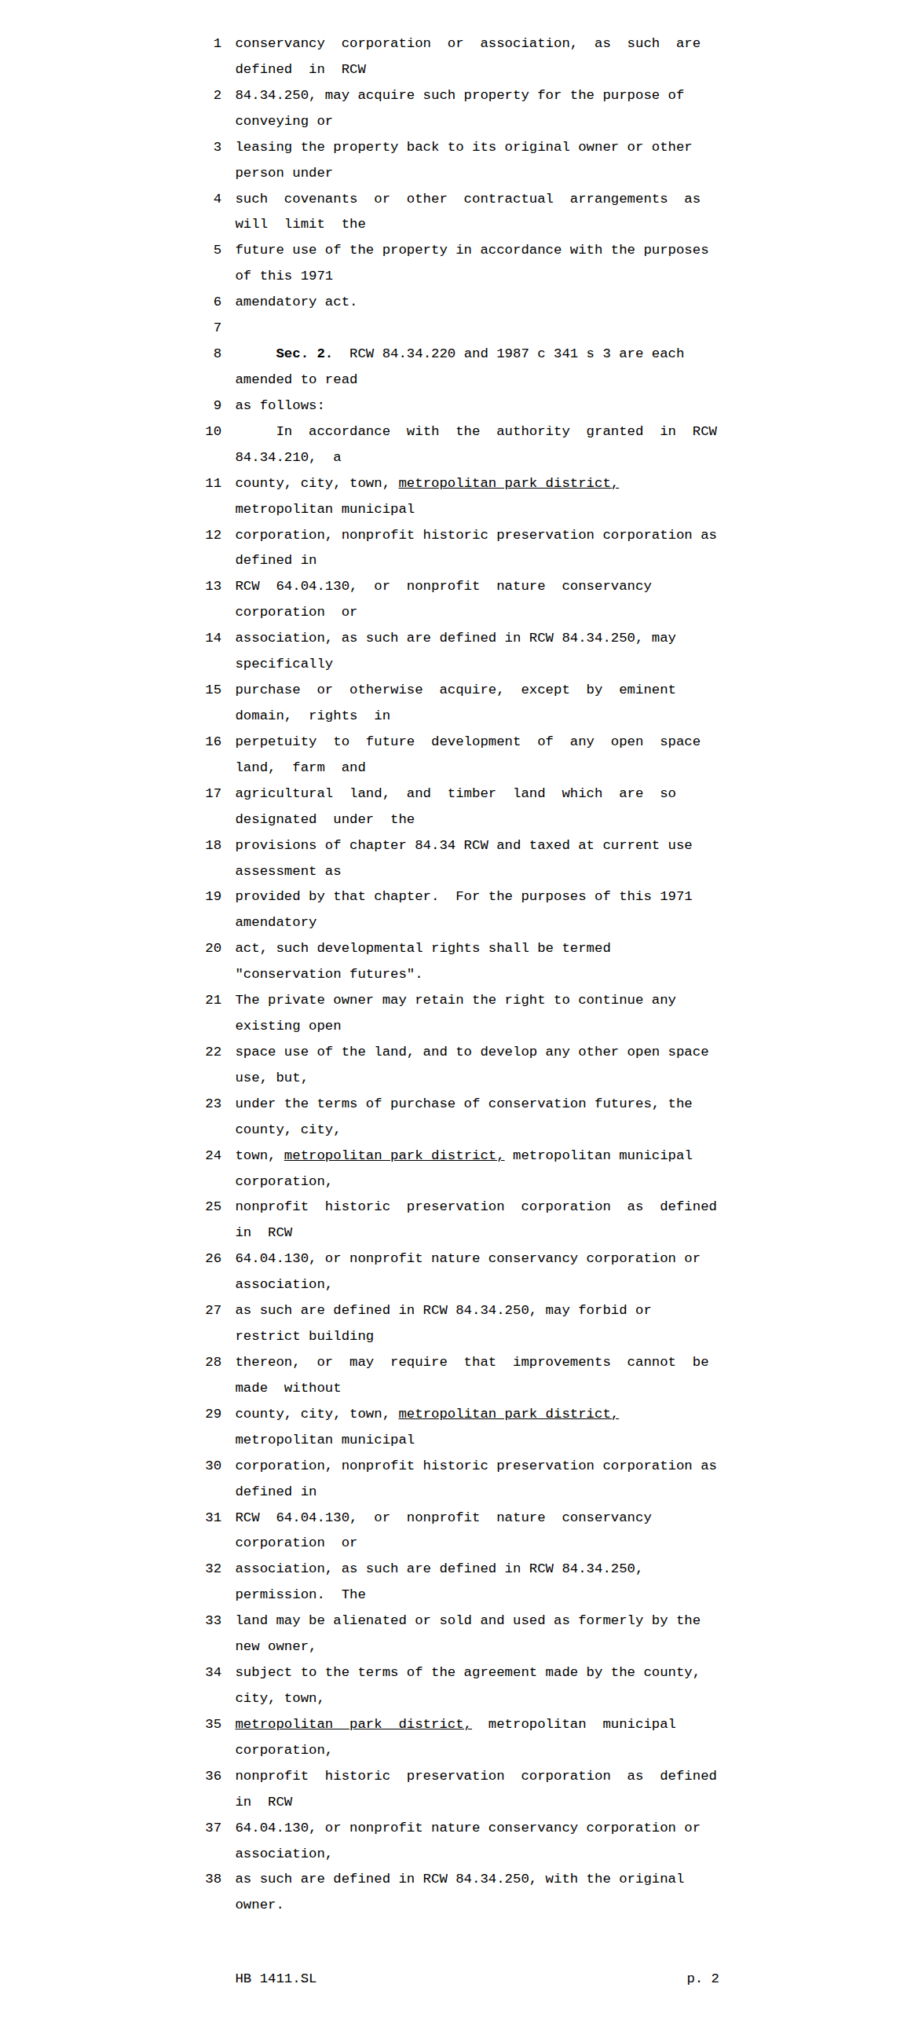conservancy corporation or association, as such are defined in RCW
84.34.250, may acquire such property for the purpose of conveying or
leasing the property back to its original owner or other person under
such covenants or other contractual arrangements as will limit the
future use of the property in accordance with the purposes of this 1971
amendatory act.
Sec. 2. RCW 84.34.220 and 1987 c 341 s 3 are each amended to read
as follows:
In accordance with the authority granted in RCW 84.34.210, a
county, city, town, metropolitan park district, metropolitan municipal
corporation, nonprofit historic preservation corporation as defined in
RCW 64.04.130, or nonprofit nature conservancy corporation or
association, as such are defined in RCW 84.34.250, may specifically
purchase or otherwise acquire, except by eminent domain, rights in
perpetuity to future development of any open space land, farm and
agricultural land, and timber land which are so designated under the
provisions of chapter 84.34 RCW and taxed at current use assessment as
provided by that chapter. For the purposes of this 1971 amendatory
act, such developmental rights shall be termed "conservation futures".
The private owner may retain the right to continue any existing open
space use of the land, and to develop any other open space use, but,
under the terms of purchase of conservation futures, the county, city,
town, metropolitan park district, metropolitan municipal corporation,
nonprofit historic preservation corporation as defined in RCW
64.04.130, or nonprofit nature conservancy corporation or association,
as such are defined in RCW 84.34.250, may forbid or restrict building
thereon, or may require that improvements cannot be made without
county, city, town, metropolitan park district, metropolitan municipal
corporation, nonprofit historic preservation corporation as defined in
RCW 64.04.130, or nonprofit nature conservancy corporation or
association, as such are defined in RCW 84.34.250, permission. The
land may be alienated or sold and used as formerly by the new owner,
subject to the terms of the agreement made by the county, city, town,
metropolitan park district, metropolitan municipal corporation,
nonprofit historic preservation corporation as defined in RCW
64.04.130, or nonprofit nature conservancy corporation or association,
as such are defined in RCW 84.34.250, with the original owner.
HB 1411.SL p. 2